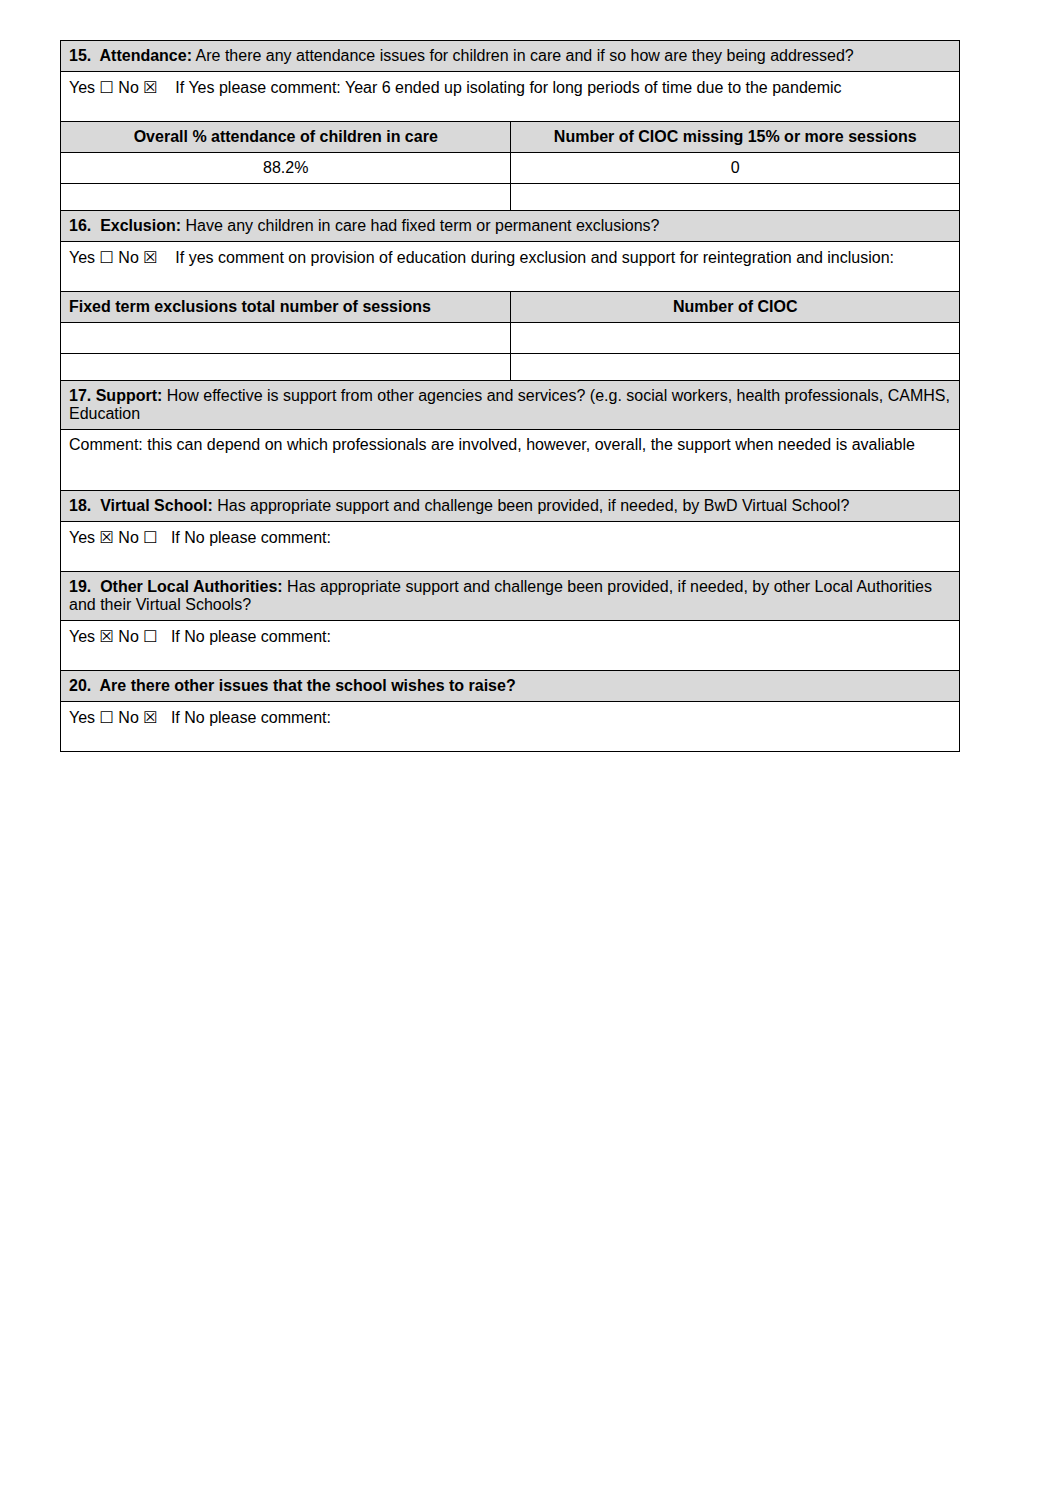| 15. Attendance: Are there any attendance issues for children in care and if so how are they being addressed? |
| Yes ☐ No ☒ If Yes please comment: Year 6 ended up isolating for long periods of time due to the pandemic |
| Overall % attendance of children in care | Number of CIOC missing 15% or more sessions |
| 88.2% | 0 |
| 16. Exclusion: Have any children in care had fixed term or permanent exclusions? |
| Yes ☐ No ☒ If yes comment on provision of education during exclusion and support for reintegration and inclusion: |
| Fixed term exclusions total number of sessions | Number of CIOC |
| 17. Support: How effective is support from other agencies and services? (e.g. social workers, health professionals, CAMHS, Education |
| Comment: this can depend on which professionals are involved, however, overall, the support when needed is avaliable |
| 18. Virtual School: Has appropriate support and challenge been provided, if needed, by BwD Virtual School? |
| Yes ☒ No ☐ If No please comment: |
| 19. Other Local Authorities: Has appropriate support and challenge been provided, if needed, by other Local Authorities and their Virtual Schools? |
| Yes ☒ No ☐ If No please comment: |
| 20. Are there other issues that the school wishes to raise? |
| Yes ☐ No ☒ If No please comment: |